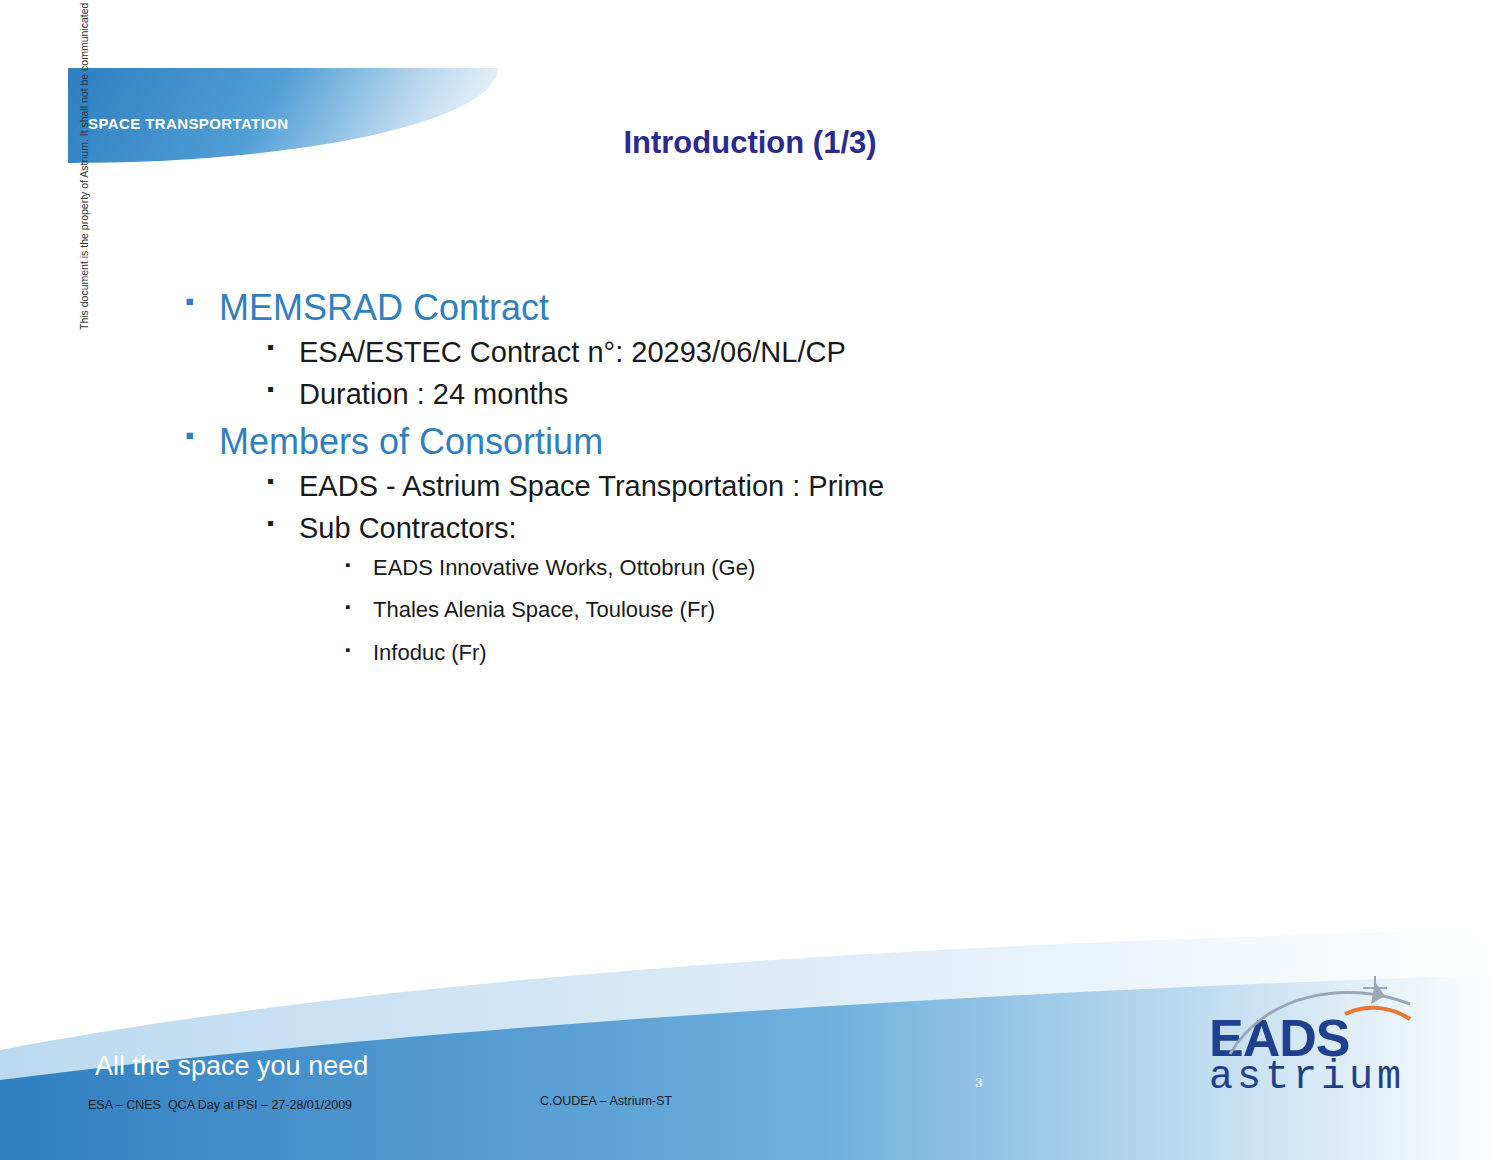SPACE TRANSPORTATION
Introduction (1/3)
This document is the property of Astrium. It shall not be communicated to third parties without prior written agreement. Its content shall not be disclosed.
MEMSRAD Contract
ESA/ESTEC Contract n°: 20293/06/NL/CP
Duration : 24 months
Members of Consortium
EADS - Astrium Space Transportation : Prime
Sub Contractors:
EADS Innovative Works, Ottobrun (Ge)
Thales Alenia Space, Toulouse (Fr)
Infoduc (Fr)
All the space you need
3
ESA – CNES QCA Day at PSI – 27-28/01/2009
C.OUDEA – Astrium-ST
EADS
astrium